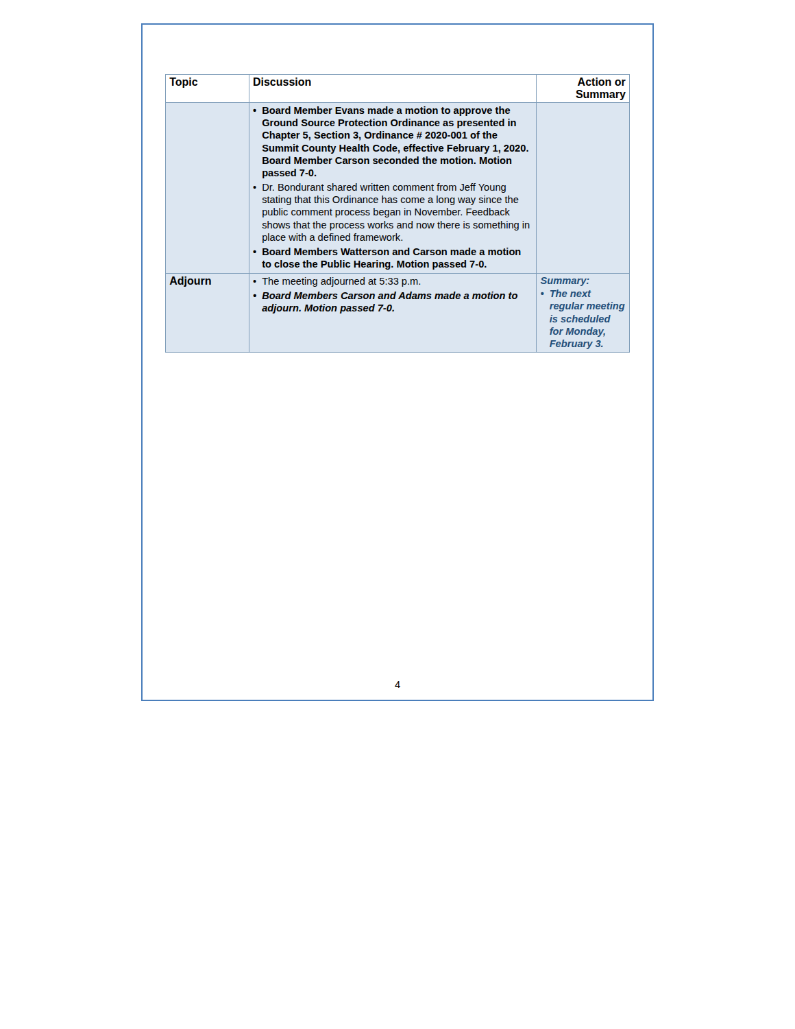| Topic | Discussion | Action or Summary |
| --- | --- | --- |
| | Board Member Evans made a motion to approve the Ground Source Protection Ordinance as presented in Chapter 5, Section 3, Ordinance # 2020-001 of the Summit County Health Code, effective February 1, 2020. Board Member Carson seconded the motion. Motion passed 7-0. Dr. Bondurant shared written comment from Jeff Young stating that this Ordinance has come a long way since the public comment process began in November. Feedback shows that the process works and now there is something in place with a defined framework. Board Members Watterson and Carson made a motion to close the Public Hearing. Motion passed 7-0. | |
| Adjourn | The meeting adjourned at 5:33 p.m. Board Members Carson and Adams made a motion to adjourn. Motion passed 7-0. | Summary: The next regular meeting is scheduled for Monday, February 3. |
4